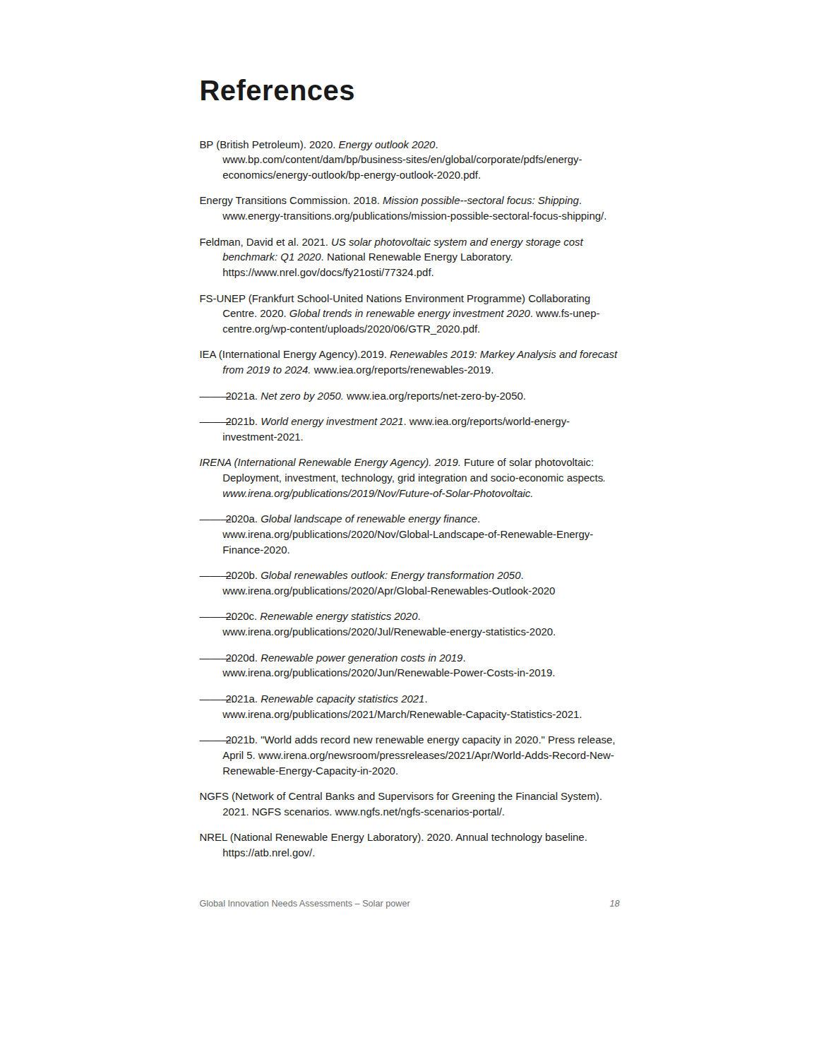References
BP (British Petroleum). 2020. Energy outlook 2020. www.bp.com/content/dam/bp/business-sites/en/global/corporate/pdfs/energy-economics/energy-outlook/bp-energy-outlook-2020.pdf.
Energy Transitions Commission. 2018. Mission possible--sectoral focus: Shipping. www.energy-transitions.org/publications/mission-possible-sectoral-focus-shipping/.
Feldman, David et al. 2021. US solar photovoltaic system and energy storage cost benchmark: Q1 2020. National Renewable Energy Laboratory. https://www.nrel.gov/docs/fy21osti/77324.pdf.
FS-UNEP (Frankfurt School-United Nations Environment Programme) Collaborating Centre. 2020. Global trends in renewable energy investment 2020. www.fs-unep-centre.org/wp-content/uploads/2020/06/GTR_2020.pdf.
IEA (International Energy Agency).2019. Renewables 2019: Markey Analysis and forecast from 2019 to 2024. www.iea.org/reports/renewables-2019.
———. 2021a. Net zero by 2050. www.iea.org/reports/net-zero-by-2050.
———. 2021b. World energy investment 2021. www.iea.org/reports/world-energy-investment-2021.
IRENA (International Renewable Energy Agency). 2019. Future of solar photovoltaic: Deployment, investment, technology, grid integration and socio-economic aspects. www.irena.org/publications/2019/Nov/Future-of-Solar-Photovoltaic.
———. 2020a. Global landscape of renewable energy finance. www.irena.org/publications/2020/Nov/Global-Landscape-of-Renewable-Energy-Finance-2020.
———. 2020b. Global renewables outlook: Energy transformation 2050. www.irena.org/publications/2020/Apr/Global-Renewables-Outlook-2020
———. 2020c. Renewable energy statistics 2020. www.irena.org/publications/2020/Jul/Renewable-energy-statistics-2020.
———. 2020d. Renewable power generation costs in 2019. www.irena.org/publications/2020/Jun/Renewable-Power-Costs-in-2019.
———. 2021a. Renewable capacity statistics 2021. www.irena.org/publications/2021/March/Renewable-Capacity-Statistics-2021.
———. 2021b. "World adds record new renewable energy capacity in 2020." Press release, April 5. www.irena.org/newsroom/pressreleases/2021/Apr/World-Adds-Record-New-Renewable-Energy-Capacity-in-2020.
NGFS (Network of Central Banks and Supervisors for Greening the Financial System). 2021. NGFS scenarios. www.ngfs.net/ngfs-scenarios-portal/.
NREL (National Renewable Energy Laboratory). 2020. Annual technology baseline. https://atb.nrel.gov/.
Global Innovation Needs Assessments – Solar power 18